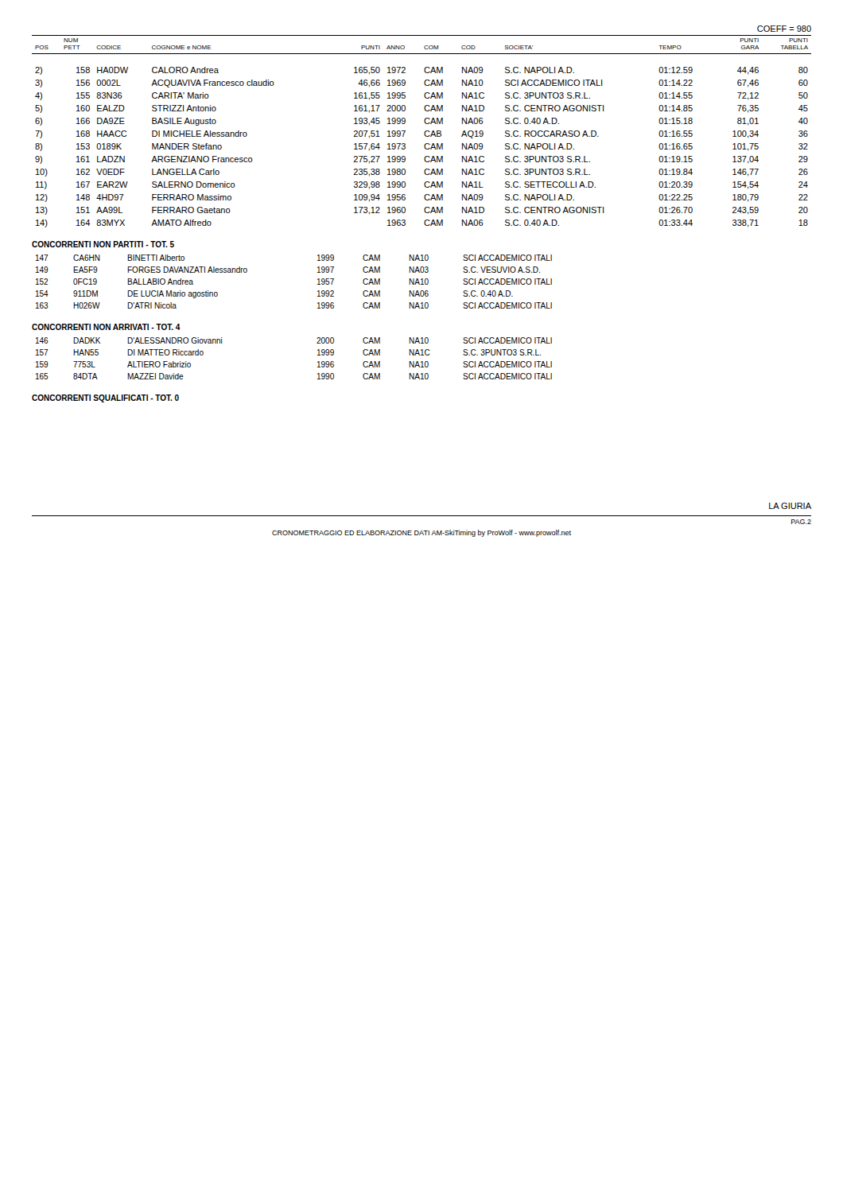COEFF = 980
| POS | NUM PETT | CODICE | COGNOME e NOME | PUNTI | ANNO | COM | COD | SOCIETA' | TEMPO | PUNTI GARA | PUNTI TABELLA |
| --- | --- | --- | --- | --- | --- | --- | --- | --- | --- | --- | --- |
| 2) | 158 | HA0DW | CALORO Andrea | 165,50 | 1972 | CAM | NA09 | S.C. NAPOLI A.D. | 01:12.59 | 44,46 | 80 |
| 3) | 156 | 0002L | ACQUAVIVA Francesco claudio | 46,66 | 1969 | CAM | NA10 | SCI ACCADEMICO ITALI | 01:14.22 | 67,46 | 60 |
| 4) | 155 | 83N36 | CARITA' Mario | 161,55 | 1995 | CAM | NA1C | S.C. 3PUNTO3 S.R.L. | 01:14.55 | 72,12 | 50 |
| 5) | 160 | EALZD | STRIZZI Antonio | 161,17 | 2000 | CAM | NA1D | S.C. CENTRO AGONISTI | 01:14.85 | 76,35 | 45 |
| 6) | 166 | DA9ZE | BASILE Augusto | 193,45 | 1999 | CAM | NA06 | S.C. 0.40 A.D. | 01:15.18 | 81,01 | 40 |
| 7) | 168 | HAACC | DI MICHELE Alessandro | 207,51 | 1997 | CAB | AQ19 | S.C. ROCCARASO A.D. | 01:16.55 | 100,34 | 36 |
| 8) | 153 | 0189K | MANDER Stefano | 157,64 | 1973 | CAM | NA09 | S.C. NAPOLI A.D. | 01:16.65 | 101,75 | 32 |
| 9) | 161 | LADZN | ARGENZIANO Francesco | 275,27 | 1999 | CAM | NA1C | S.C. 3PUNTO3 S.R.L. | 01:19.15 | 137,04 | 29 |
| 10) | 162 | V0EDF | LANGELLA Carlo | 235,38 | 1980 | CAM | NA1C | S.C. 3PUNTO3 S.R.L. | 01:19.84 | 146,77 | 26 |
| 11) | 167 | EAR2W | SALERNO Domenico | 329,98 | 1990 | CAM | NA1L | S.C. SETTECOLLI A.D. | 01:20.39 | 154,54 | 24 |
| 12) | 148 | 4HD97 | FERRARO Massimo | 109,94 | 1956 | CAM | NA09 | S.C. NAPOLI A.D. | 01:22.25 | 180,79 | 22 |
| 13) | 151 | AA99L | FERRARO Gaetano | 173,12 | 1960 | CAM | NA1D | S.C. CENTRO AGONISTI | 01:26.70 | 243,59 | 20 |
| 14) | 164 | 83MYX | AMATO Alfredo | | 1963 | CAM | NA06 | S.C. 0.40 A.D. | 01:33.44 | 338,71 | 18 |
CONCORRENTI NON PARTITI - TOT. 5
| 147 | CA6HN | BINETTI Alberto | 1999 | CAM | NA10 | SCI ACCADEMICO ITALI |
| 149 | EA5F9 | FORGES DAVANZATI Alessandro | 1997 | CAM | NA03 | S.C. VESUVIO A.S.D. |
| 152 | 0FC19 | BALLABIO Andrea | 1957 | CAM | NA10 | SCI ACCADEMICO ITALI |
| 154 | 911DM | DE LUCIA Mario agostino | 1992 | CAM | NA06 | S.C. 0.40 A.D. |
| 163 | H026W | D'ATRI Nicola | 1996 | CAM | NA10 | SCI ACCADEMICO ITALI |
CONCORRENTI NON ARRIVATI - TOT. 4
| 146 | DADKK | D'ALESSANDRO Giovanni | 2000 | CAM | NA10 | SCI ACCADEMICO ITALI |
| 157 | HAN55 | DI MATTEO Riccardo | 1999 | CAM | NA1C | S.C. 3PUNTO3 S.R.L. |
| 159 | 7753L | ALTIERO Fabrizio | 1996 | CAM | NA10 | SCI ACCADEMICO ITALI |
| 165 | 84DTA | MAZZEI Davide | 1990 | CAM | NA10 | SCI ACCADEMICO ITALI |
CONCORRENTI SQUALIFICATI - TOT. 0
LA GIURIA
PAG.2
CRONOMETRAGGIO ED ELABORAZIONE DATI AM-SkiTiming by ProWolf - www.prowolf.net